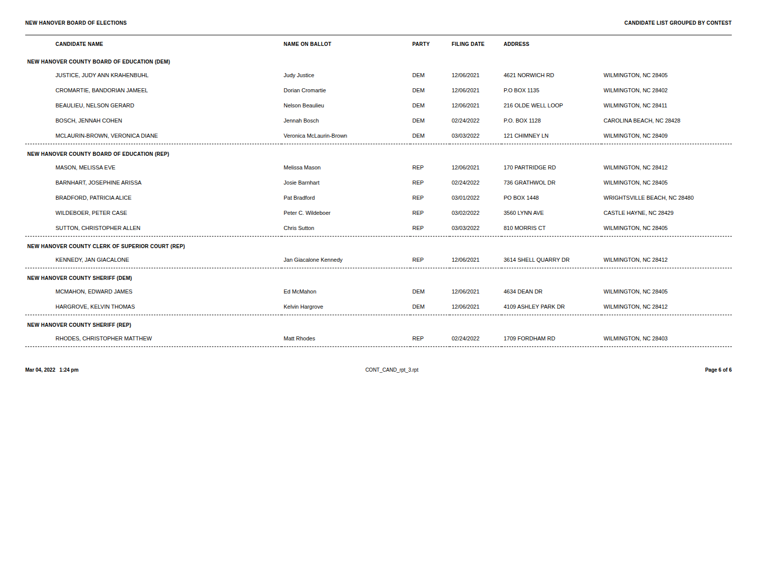NEW HANOVER BOARD OF ELECTIONS
CANDIDATE LIST GROUPED BY CONTEST
| CANDIDATE NAME | NAME ON BALLOT | PARTY | FILING DATE | ADDRESS | |
| --- | --- | --- | --- | --- | --- |
| NEW HANOVER COUNTY BOARD OF EDUCATION (DEM) |
| JUSTICE, JUDY ANN KRAHENBUHL | Judy Justice | DEM | 12/06/2021 | 4621 NORWICH RD | WILMINGTON, NC 28405 |
| CROMARTIE, BANDORIAN JAMEEL | Dorian Cromartie | DEM | 12/06/2021 | P.O BOX 1135 | WILMINGTON, NC 28402 |
| BEAULIEU, NELSON GERARD | Nelson Beaulieu | DEM | 12/06/2021 | 216 OLDE WELL LOOP | WILMINGTON, NC 28411 |
| BOSCH, JENNAH COHEN | Jennah Bosch | DEM | 02/24/2022 | P.O. BOX 1128 | CAROLINA BEACH, NC 28428 |
| MCLAURIN-BROWN, VERONICA DIANE | Veronica McLaurin-Brown | DEM | 03/03/2022 | 121 CHIMNEY LN | WILMINGTON, NC 28409 |
| NEW HANOVER COUNTY BOARD OF EDUCATION (REP) |
| MASON, MELISSA EVE | Melissa Mason | REP | 12/06/2021 | 170 PARTRIDGE RD | WILMINGTON, NC 28412 |
| BARNHART, JOSEPHINE ARISSA | Josie Barnhart | REP | 02/24/2022 | 736 GRATHWOL DR | WILMINGTON, NC 28405 |
| BRADFORD, PATRICIA ALICE | Pat Bradford | REP | 03/01/2022 | PO BOX 1448 | WRIGHTSVILLE BEACH, NC 28480 |
| WILDEBOER, PETER CASE | Peter C. Wildeboer | REP | 03/02/2022 | 3560 LYNN AVE | CASTLE HAYNE, NC 28429 |
| SUTTON, CHRISTOPHER ALLEN | Chris Sutton | REP | 03/03/2022 | 810 MORRIS CT | WILMINGTON, NC 28405 |
| NEW HANOVER COUNTY CLERK OF SUPERIOR COURT (REP) |
| KENNEDY, JAN GIACALONE | Jan Giacalone Kennedy | REP | 12/06/2021 | 3614 SHELL QUARRY DR | WILMINGTON, NC 28412 |
| NEW HANOVER COUNTY SHERIFF (DEM) |
| MCMAHON, EDWARD JAMES | Ed McMahon | DEM | 12/06/2021 | 4634 DEAN DR | WILMINGTON, NC 28405 |
| HARGROVE, KELVIN THOMAS | Kelvin Hargrove | DEM | 12/06/2021 | 4109 ASHLEY PARK DR | WILMINGTON, NC 28412 |
| NEW HANOVER COUNTY SHERIFF (REP) |
| RHODES, CHRISTOPHER MATTHEW | Matt Rhodes | REP | 02/24/2022 | 1709 FORDHAM RD | WILMINGTON, NC 28403 |
Mar 04, 2022 1:24 pm
CONT_CAND_rpt_3.rpt
Page 6 of 6